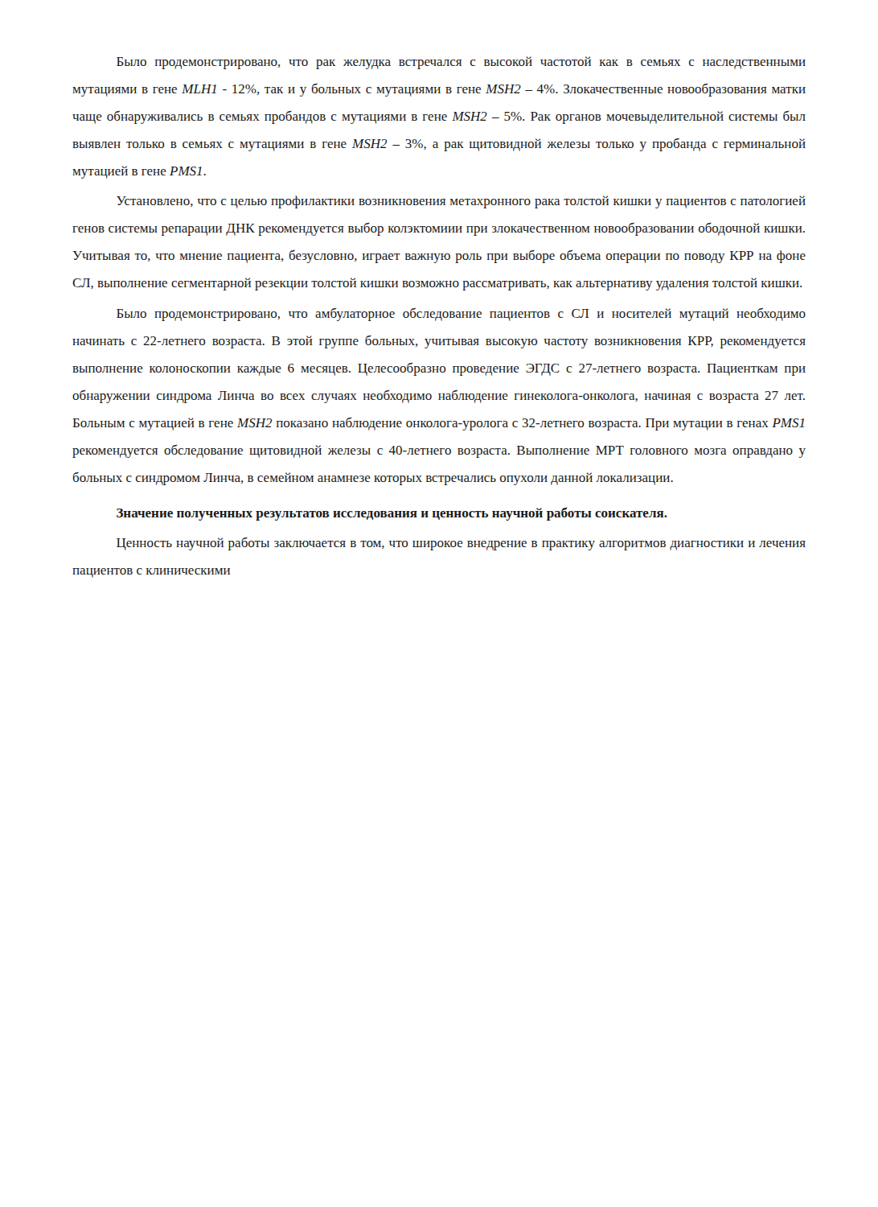Было продемонстрировано, что рак желудка встречался с высокой частотой как в семьях с наследственными мутациями в гене MLH1 - 12%, так и у больных с мутациями в гене MSH2 – 4%. Злокачественные новообразования матки чаще обнаруживались в семьях пробандов с мутациями в гене MSH2 – 5%. Рак органов мочевыделительной системы был выявлен только в семьях с мутациями в гене MSH2 – 3%, а рак щитовидной железы только у пробанда с герминальной мутацией в гене PMS1.
Установлено, что с целью профилактики возникновения метахронного рака толстой кишки у пациентов с патологией генов системы репарации ДНК рекомендуется выбор колэктомиии при злокачественном новообразовании ободочной кишки. Учитывая то, что мнение пациента, безусловно, играет важную роль при выборе объема операции по поводу КРР на фоне СЛ, выполнение сегментарной резекции толстой кишки возможно рассматривать, как альтернативу удаления толстой кишки.
Было продемонстрировано, что амбулаторное обследование пациентов с СЛ и носителей мутаций необходимо начинать с 22-летнего возраста. В этой группе больных, учитывая высокую частоту возникновения КРР, рекомендуется выполнение колоноскопии каждые 6 месяцев. Целесообразно проведение ЭГДС с 27-летнего возраста. Пациенткам при обнаружении синдрома Линча во всех случаях необходимо наблюдение гинеколога-онколога, начиная с возраста 27 лет. Больным с мутацией в гене MSH2 показано наблюдение онколога-уролога с 32-летнего возраста. При мутации в генах PMS1 рекомендуется обследование щитовидной железы с 40-летнего возраста. Выполнение МРТ головного мозга оправдано у больных с синдромом Линча, в семейном анамнезе которых встречались опухоли данной локализации.
Значение полученных результатов исследования и ценность научной работы соискателя.
Ценность научной работы заключается в том, что широкое внедрение в практику алгоритмов диагностики и лечения пациентов с клиническими